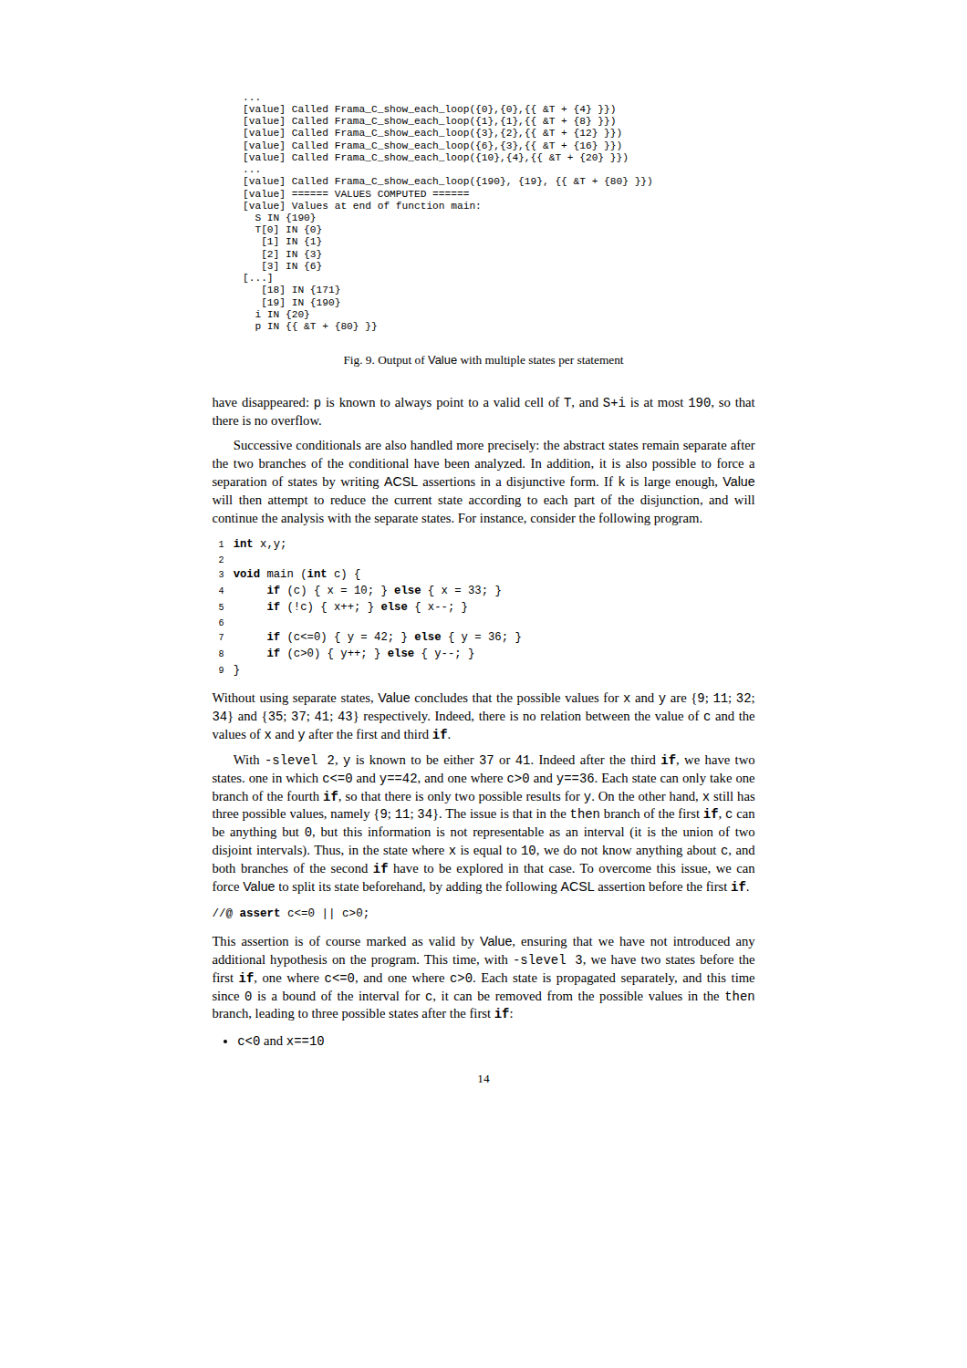...
[value] Called Frama_C_show_each_loop({0},{0},{{ &T + {4} }})
[value] Called Frama_C_show_each_loop({1},{1},{{ &T + {8} }})
[value] Called Frama_C_show_each_loop({3},{2},{{ &T + {12} }})
[value] Called Frama_C_show_each_loop({6},{3},{{ &T + {16} }})
[value] Called Frama_C_show_each_loop({10},{4},{{ &T + {20} }})
...
[value] Called Frama_C_show_each_loop({190}, {19}, {{ &T + {80} }})
[value] ====== VALUES COMPUTED ======
[value] Values at end of function main:
  S IN {190}
  T[0] IN {0}
   [1] IN {1}
   [2] IN {3}
   [3] IN {6}
[...]
   [18] IN {171}
   [19] IN {190}
  i IN {20}
  p IN {{ &T + {80} }}
Fig. 9. Output of Value with multiple states per statement
have disappeared: p is known to always point to a valid cell of T, and S+i is at most 190, so that there is no overflow.
Successive conditionals are also handled more precisely: the abstract states remain separate after the two branches of the conditional have been analyzed. In addition, it is also possible to force a separation of states by writing ACSL assertions in a disjunctive form. If k is large enough, Value will then attempt to reduce the current state according to each part of the disjunction, and will continue the analysis with the separate states. For instance, consider the following program.
| 1 | int x,y; |
| 2 | |
| 3 | void main ( int c) { |
| 4 | if (c) { x = 10; } else { x = 33; } |
| 5 | if (!c) { x++; } else { x--; } |
| 6 | |
| 7 | if (c<=0) { y = 42; } else { y = 36; } |
| 8 | if (c>0) { y++; } else { y--; } |
| 9 | } |
Without using separate states, Value concludes that the possible values for x and y are {9; 11; 32; 34} and {35; 37; 41; 43} respectively. Indeed, there is no relation between the value of c and the values of x and y after the first and third if.
With -slevel 2, y is known to be either 37 or 41. Indeed after the third if, we have two states. one in which c<=0 and y==42, and one where c>0 and y==36. Each state can only take one branch of the fourth if, so that there is only two possible results for y. On the other hand, x still has three possible values, namely {9; 11; 34}. The issue is that in the then branch of the first if, c can be anything but 0, but this information is not representable as an interval (it is the union of two disjoint intervals). Thus, in the state where x is equal to 10, we do not know anything about c, and both branches of the second if have to be explored in that case. To overcome this issue, we can force Value to split its state beforehand, by adding the following ACSL assertion before the first if.
//@ assert c<=0 || c>0;
This assertion is of course marked as valid by Value, ensuring that we have not introduced any additional hypothesis on the program. This time, with -slevel 3, we have two states before the first if, one where c<=0, and one where c>0. Each state is propagated separately, and this time since 0 is a bound of the interval for c, it can be removed from the possible values in the then branch, leading to three possible states after the first if:
c<0 and x==10
14